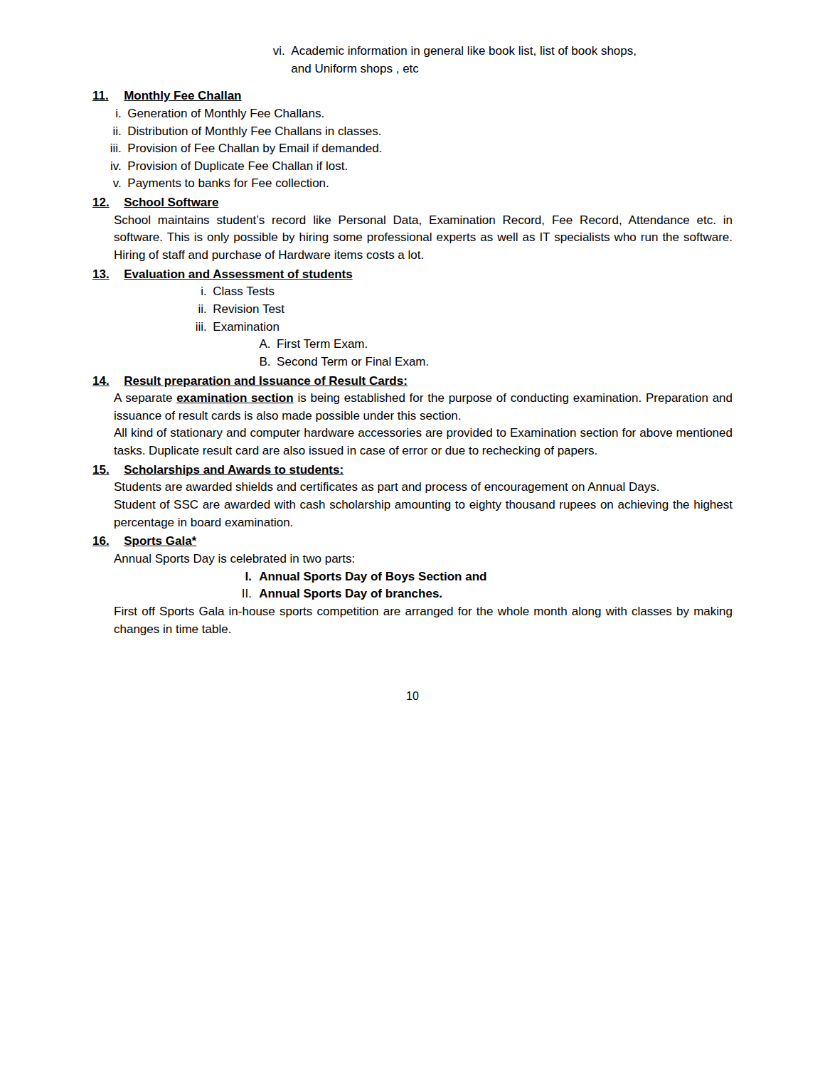vi. Academic information in general like book list, list of book shops,
and Uniform shops , etc
11. Monthly Fee Challan
i. Generation of Monthly Fee Challans.
ii. Distribution of Monthly Fee Challans in classes.
iii. Provision of Fee Challan by Email if demanded.
iv. Provision of Duplicate Fee Challan if lost.
v. Payments to banks for Fee collection.
12. School Software
School maintains student’s record like Personal Data, Examination Record, Fee Record, Attendance etc. in software. This is only possible by hiring some professional experts as well as IT specialists who run the software. Hiring of staff and purchase of Hardware items costs a lot.
13. Evaluation and Assessment of students
i. Class Tests
ii. Revision Test
iii. Examination
A. First Term Exam.
B. Second Term or Final Exam.
14. Result preparation and Issuance of Result Cards:
A separate examination section is being established for the purpose of conducting examination. Preparation and issuance of result cards is also made possible under this section.
All kind of stationary and computer hardware accessories are provided to Examination section for above mentioned tasks. Duplicate result card are also issued in case of error or due to rechecking of papers.
15. Scholarships and Awards to students:
Students are awarded shields and certificates as part and process of encouragement on Annual Days.
Student of SSC are awarded with cash scholarship amounting to eighty thousand rupees on achieving the highest percentage in board examination.
16. Sports Gala*
Annual Sports Day is celebrated in two parts:
I. Annual Sports Day of Boys Section and
II. Annual Sports Day of branches.
First off Sports Gala in-house sports competition are arranged for the whole month along with classes by making changes in time table.
10